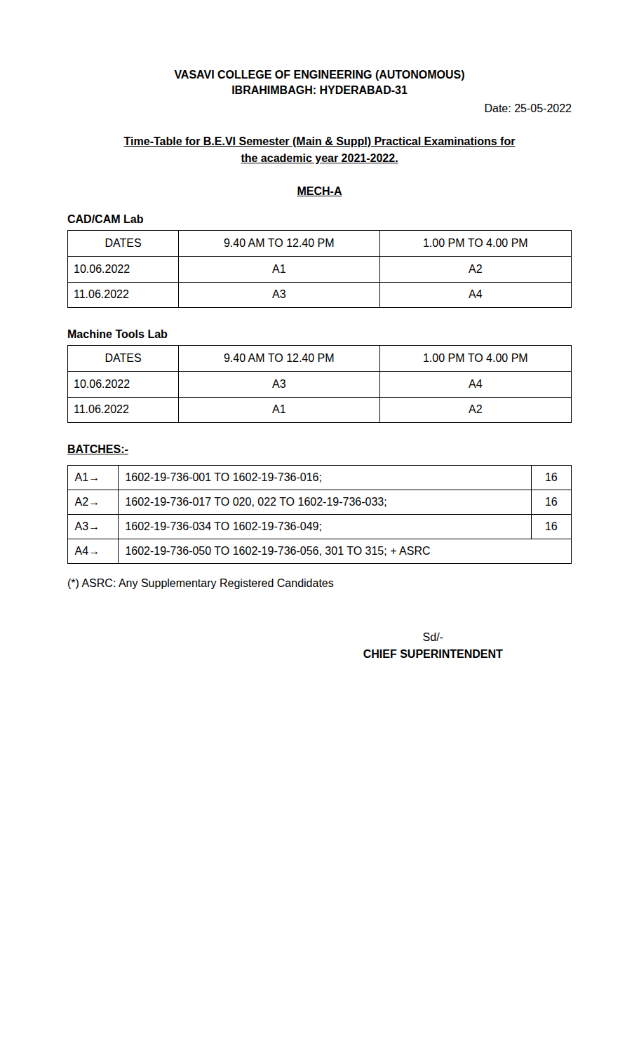VASAVI COLLEGE OF ENGINEERING (AUTONOMOUS)
IBRAHIMBAGH: HYDERABAD-31
Date: 25-05-2022
Time-Table for B.E.VI Semester (Main & Suppl) Practical Examinations for
the academic year 2021-2022.
MECH-A
CAD/CAM Lab
| DATES | 9.40 AM TO 12.40 PM | 1.00 PM TO 4.00 PM |
| 10.06.2022 | A1 | A2 |
| 11.06.2022 | A3 | A4 |
Machine Tools Lab
| DATES | 9.40 AM TO 12.40 PM | 1.00 PM TO 4.00 PM |
| 10.06.2022 | A3 | A4 |
| 11.06.2022 | A1 | A2 |
BATCHES:-
| A1→ | 1602-19-736-001 TO 1602-19-736-016; | 16 |
| A2→ | 1602-19-736-017 TO 020, 022 TO 1602-19-736-033; | 16 |
| A3→ | 1602-19-736-034 TO 1602-19-736-049; | 16 |
| A4→ | 1602-19-736-050 TO 1602-19-736-056, 301 TO 315; + ASRC |
(*) ASRC: Any Supplementary Registered Candidates
Sd/- CHIEF SUPERINTENDENT